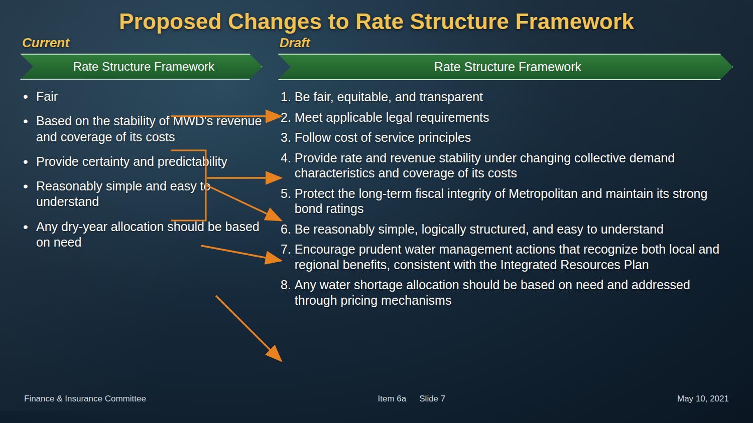Proposed Changes to Rate Structure Framework
Current
Rate Structure Framework
Fair
Based on the stability of MWD's revenue and coverage of its costs
Provide certainty and predictability
Reasonably simple and easy to understand
Any dry-year allocation should be based on need
Draft
Rate Structure Framework
Be fair, equitable, and transparent
Meet applicable legal requirements
Follow cost of service principles
Provide rate and revenue stability under changing collective demand characteristics and coverage of its costs
Protect the long-term fiscal integrity of Metropolitan and maintain its strong bond ratings
Be reasonably simple, logically structured, and easy to understand
Encourage prudent water management actions that recognize both local and regional benefits, consistent with the Integrated Resources Plan
Any water shortage allocation should be based on need and addressed through pricing mechanisms
Finance & Insurance Committee
Item 6a Slide 7
May 10, 2021